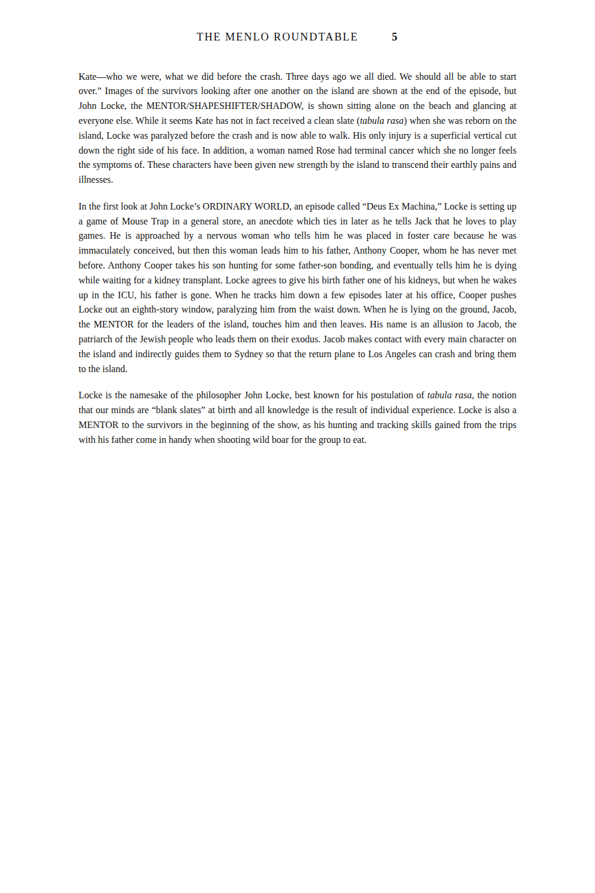The Menlo Roundtable 5
Kate—who we were, what we did before the crash. Three days ago we all died. We should all be able to start over.” Images of the survivors looking after one another on the island are shown at the end of the episode, but John Locke, the Mentor/Shapeshifter/Shadow, is shown sitting alone on the beach and glancing at everyone else. While it seems Kate has not in fact received a clean slate (tabula rasa) when she was reborn on the island, Locke was paralyzed before the crash and is now able to walk. His only injury is a superficial vertical cut down the right side of his face. In addition, a woman named Rose had terminal cancer which she no longer feels the symptoms of. These characters have been given new strength by the island to transcend their earthly pains and illnesses.
In the first look at John Locke’s Ordinary World, an episode called “Deus Ex Machina,” Locke is setting up a game of Mouse Trap in a general store, an anecdote which ties in later as he tells Jack that he loves to play games. He is approached by a nervous woman who tells him he was placed in foster care because he was immaculately conceived, but then this woman leads him to his father, Anthony Cooper, whom he has never met before. Anthony Cooper takes his son hunting for some father-son bonding, and eventually tells him he is dying while waiting for a kidney transplant. Locke agrees to give his birth father one of his kidneys, but when he wakes up in the ICU, his father is gone. When he tracks him down a few episodes later at his office, Cooper pushes Locke out an eighth-story window, paralyzing him from the waist down. When he is lying on the ground, Jacob, the Mentor for the leaders of the island, touches him and then leaves. His name is an allusion to Jacob, the patriarch of the Jewish people who leads them on their exodus. Jacob makes contact with every main character on the island and indirectly guides them to Sydney so that the return plane to Los Angeles can crash and bring them to the island.
Locke is the namesake of the philosopher John Locke, best known for his postulation of tabula rasa, the notion that our minds are “blank slates” at birth and all knowledge is the result of individual experience. Locke is also a Mentor to the survivors in the beginning of the show, as his hunting and tracking skills gained from the trips with his father come in handy when shooting wild boar for the group to eat.